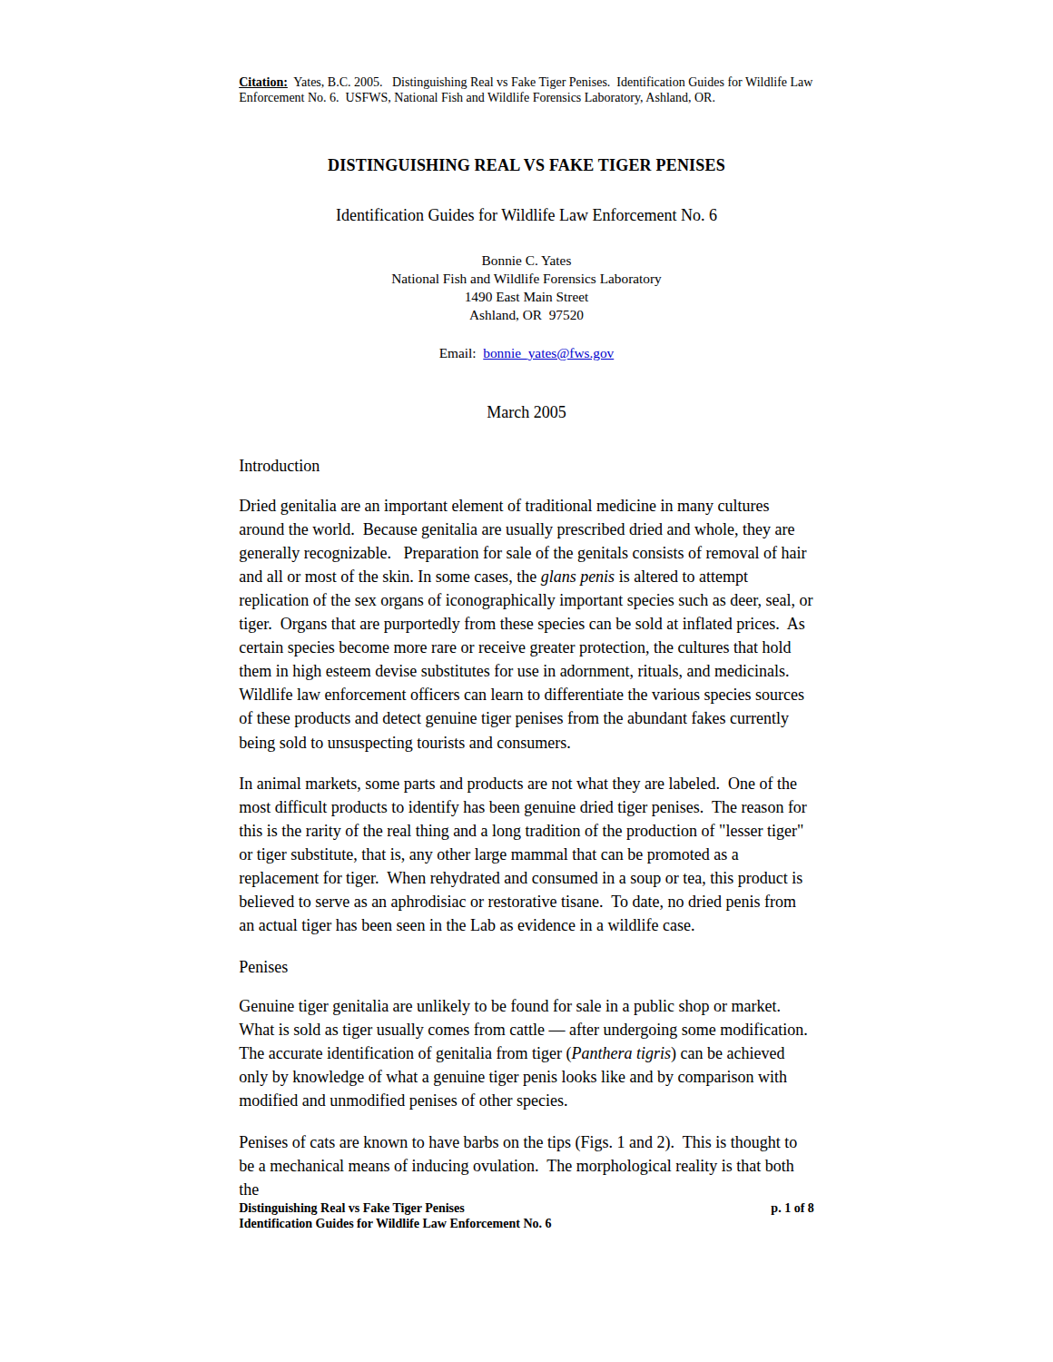Citation: Yates, B.C. 2005. Distinguishing Real vs Fake Tiger Penises. Identification Guides for Wildlife Law Enforcement No. 6. USFWS, National Fish and Wildlife Forensics Laboratory, Ashland, OR.
DISTINGUISHING REAL VS FAKE TIGER PENISES
Identification Guides for Wildlife Law Enforcement No. 6
Bonnie C. Yates
National Fish and Wildlife Forensics Laboratory
1490 East Main Street
Ashland, OR 97520
Email: bonnie_yates@fws.gov
March 2005
Introduction
Dried genitalia are an important element of traditional medicine in many cultures around the world. Because genitalia are usually prescribed dried and whole, they are generally recognizable. Preparation for sale of the genitals consists of removal of hair and all or most of the skin. In some cases, the glans penis is altered to attempt replication of the sex organs of iconographically important species such as deer, seal, or tiger. Organs that are purportedly from these species can be sold at inflated prices. As certain species become more rare or receive greater protection, the cultures that hold them in high esteem devise substitutes for use in adornment, rituals, and medicinals. Wildlife law enforcement officers can learn to differentiate the various species sources of these products and detect genuine tiger penises from the abundant fakes currently being sold to unsuspecting tourists and consumers.
In animal markets, some parts and products are not what they are labeled. One of the most difficult products to identify has been genuine dried tiger penises. The reason for this is the rarity of the real thing and a long tradition of the production of "lesser tiger" or tiger substitute, that is, any other large mammal that can be promoted as a replacement for tiger. When rehydrated and consumed in a soup or tea, this product is believed to serve as an aphrodisiac or restorative tisane. To date, no dried penis from an actual tiger has been seen in the Lab as evidence in a wildlife case.
Penises
Genuine tiger genitalia are unlikely to be found for sale in a public shop or market. What is sold as tiger usually comes from cattle — after undergoing some modification. The accurate identification of genitalia from tiger (Panthera tigris) can be achieved only by knowledge of what a genuine tiger penis looks like and by comparison with modified and unmodified penises of other species.
Penises of cats are known to have barbs on the tips (Figs. 1 and 2). This is thought to be a mechanical means of inducing ovulation. The morphological reality is that both the
Distinguishing Real vs Fake Tiger Penises
Identification Guides for Wildlife Law Enforcement No. 6
p. 1 of 8